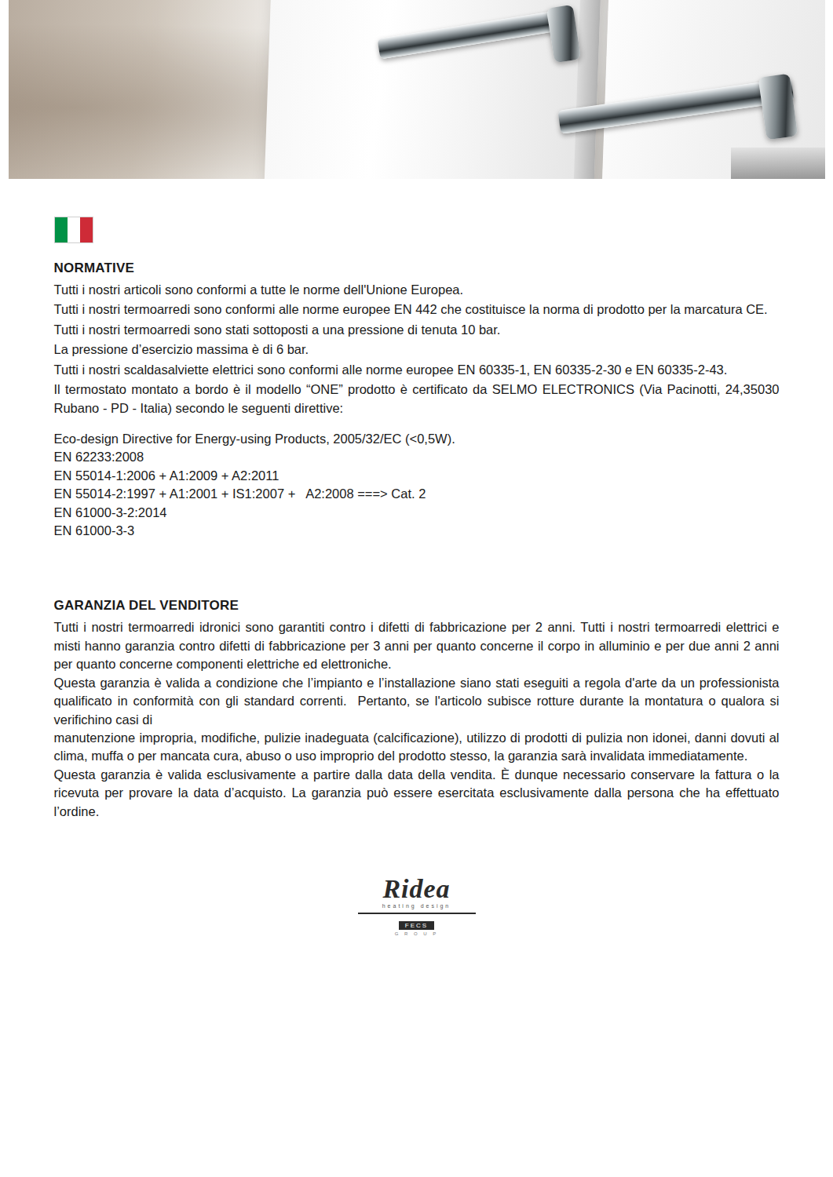NORMATIVE
Tutti i nostri articoli sono conformi a tutte le norme dell'Unione Europea.
Tutti i nostri termoarredi sono conformi alle norme europee EN 442 che costituisce la norma di prodotto per la marcatura CE.
Tutti i nostri termoarredi sono stati sottoposti a una pressione di tenuta 10 bar.
La pressione d’esercizio massima è di 6 bar.
Tutti i nostri scaldasalviette elettrici sono conformi alle norme europee EN 60335-1, EN 60335-2-30 e EN 60335-2-43.
Il termostato montato a bordo è il modello “ONE” prodotto è certificato da SELMO ELECTRONICS (Via Pacinotti, 24,35030 Rubano - PD - Italia) secondo le seguenti direttive:
Eco-design Directive for Energy-using Products, 2005/32/EC (<0,5W).
EN 62233:2008
EN 55014-1:2006 + A1:2009 + A2:2011
EN 55014-2:1997 + A1:2001 + IS1:2007 + A2:2008 ===> Cat. 2
EN 61000-3-2:2014
EN 61000-3-3
GARANZIA DEL VENDITORE
Tutti i nostri termoarredi idronici sono garantiti contro i difetti di fabbricazione per 2 anni. Tutti i nostri termoarredi elettrici e misti hanno garanzia contro difetti di fabbricazione per 3 anni per quanto concerne il corpo in alluminio e per due anni 2 anni per quanto concerne componenti elettriche ed elettroniche.
Questa garanzia è valida a condizione che l’impianto e l’installazione siano stati eseguiti a regola d'arte da un professionista qualificato in conformità con gli standard correnti. Pertanto, se l'articolo subisce rotture durante la montatura o qualora si verifichino casi di
manutenzione impropria, modifiche, pulizie inadeguata (calcificazione), utilizzo di prodotti di pulizia non idonei, danni dovuti al clima, muffa o per mancata cura, abuso o uso improprio del prodotto stesso, la garanzia sarà invalidata immediatamente.
Questa garanzia è valida esclusivamente a partire dalla data della vendita. È dunque necessario conservare la fattura o la ricevuta per provare la data d’acquisto. La garanzia può essere esercitata esclusivamente dalla persona che ha effettuato l’ordine.
Ridea
heating design
FECS
G R O U P